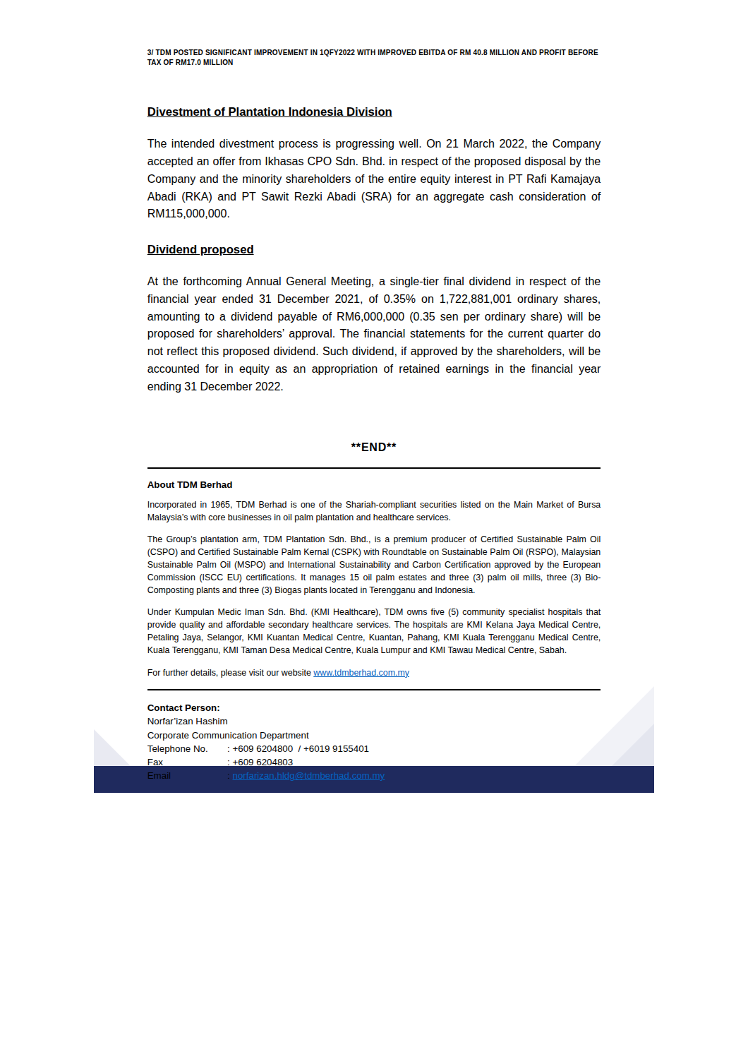3/ TDM POSTED SIGNIFICANT IMPROVEMENT IN 1QFY2022 WITH IMPROVED EBITDA OF RM 40.8 MILLION AND PROFIT BEFORE TAX OF RM17.0 MILLION
Divestment of Plantation Indonesia Division
The intended divestment process is progressing well. On 21 March 2022, the Company accepted an offer from Ikhasas CPO Sdn. Bhd. in respect of the proposed disposal by the Company and the minority shareholders of the entire equity interest in PT Rafi Kamajaya Abadi (RKA) and PT Sawit Rezki Abadi (SRA) for an aggregate cash consideration of RM115,000,000.
Dividend proposed
At the forthcoming Annual General Meeting, a single-tier final dividend in respect of the financial year ended 31 December 2021, of 0.35% on 1,722,881,001 ordinary shares, amounting to a dividend payable of RM6,000,000 (0.35 sen per ordinary share) will be proposed for shareholders’ approval. The financial statements for the current quarter do not reflect this proposed dividend. Such dividend, if approved by the shareholders, will be accounted for in equity as an appropriation of retained earnings in the financial year ending 31 December 2022.
**END**
About TDM Berhad
Incorporated in 1965, TDM Berhad is one of the Shariah-compliant securities listed on the Main Market of Bursa Malaysia’s with core businesses in oil palm plantation and healthcare services.
The Group’s plantation arm, TDM Plantation Sdn. Bhd., is a premium producer of Certified Sustainable Palm Oil (CSPO) and Certified Sustainable Palm Kernal (CSPK) with Roundtable on Sustainable Palm Oil (RSPO), Malaysian Sustainable Palm Oil (MSPO) and International Sustainability and Carbon Certification approved by the European Commission (ISCC EU) certifications. It manages 15 oil palm estates and three (3) palm oil mills, three (3) Bio-Composting plants and three (3) Biogas plants located in Terengganu and Indonesia.
Under Kumpulan Medic Iman Sdn. Bhd. (KMI Healthcare), TDM owns five (5) community specialist hospitals that provide quality and affordable secondary healthcare services. The hospitals are KMI Kelana Jaya Medical Centre, Petaling Jaya, Selangor, KMI Kuantan Medical Centre, Kuantan, Pahang, KMI Kuala Terengganu Medical Centre, Kuala Terengganu, KMI Taman Desa Medical Centre, Kuala Lumpur and KMI Tawau Medical Centre, Sabah.
For further details, please visit our website www.tdmberhad.com.my
Contact Person:
Norfar’izan Hashim
Corporate Communication Department
| Telephone No. | : +609 6204800 / +6019 9155401 |
| Fax | : +609 6204803 |
| Email | : norfarizan.hldg@tdmberhad.com.my |